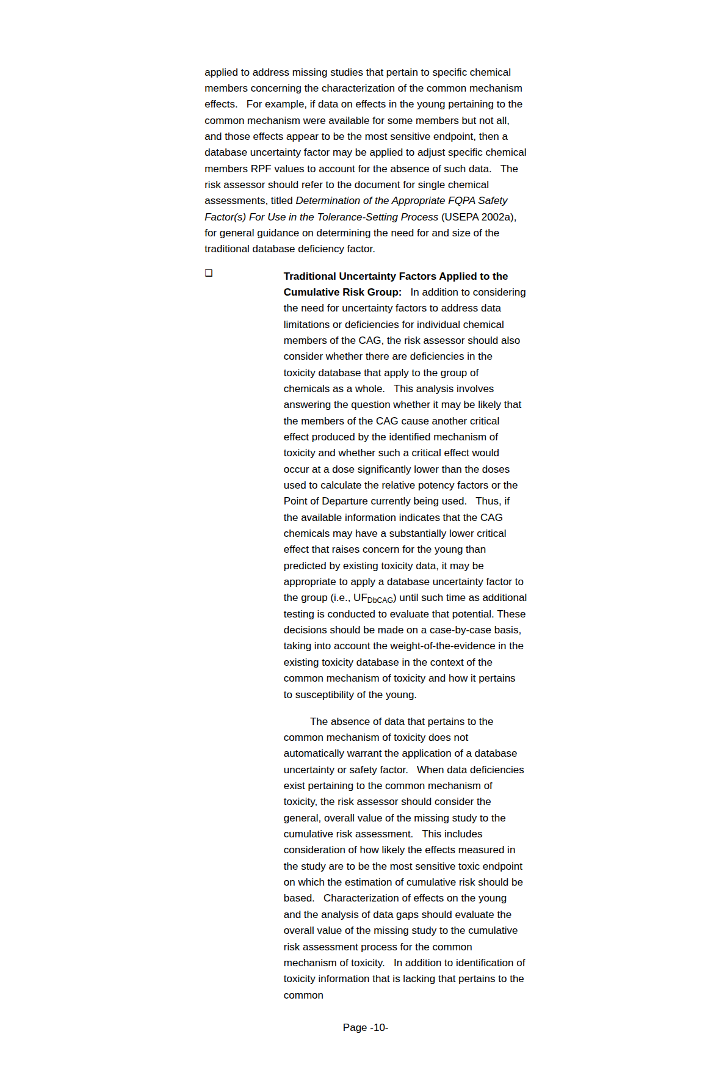applied to address missing studies that pertain to specific chemical members concerning the characterization of the common mechanism effects. For example, if data on effects in the young pertaining to the common mechanism were available for some members but not all, and those effects appear to be the most sensitive endpoint, then a database uncertainty factor may be applied to adjust specific chemical members RPF values to account for the absence of such data. The risk assessor should refer to the document for single chemical assessments, titled Determination of the Appropriate FQPA Safety Factor(s) For Use in the Tolerance-Setting Process (USEPA 2002a), for general guidance on determining the need for and size of the traditional database deficiency factor.
❑
Traditional Uncertainty Factors Applied to the Cumulative Risk Group: In addition to considering the need for uncertainty factors to address data limitations or deficiencies for individual chemical members of the CAG, the risk assessor should also consider whether there are deficiencies in the toxicity database that apply to the group of chemicals as a whole. This analysis involves answering the question whether it may be likely that the members of the CAG cause another critical effect produced by the identified mechanism of toxicity and whether such a critical effect would occur at a dose significantly lower than the doses used to calculate the relative potency factors or the Point of Departure currently being used. Thus, if the available information indicates that the CAG chemicals may have a substantially lower critical effect that raises concern for the young than predicted by existing toxicity data, it may be appropriate to apply a database uncertainty factor to the group (i.e., UFDbCAG) until such time as additional testing is conducted to evaluate that potential. These decisions should be made on a case-by-case basis, taking into account the weight-of-the-evidence in the existing toxicity database in the context of the common mechanism of toxicity and how it pertains to susceptibility of the young.
The absence of data that pertains to the common mechanism of toxicity does not automatically warrant the application of a database uncertainty or safety factor. When data deficiencies exist pertaining to the common mechanism of toxicity, the risk assessor should consider the general, overall value of the missing study to the cumulative risk assessment. This includes consideration of how likely the effects measured in the study are to be the most sensitive toxic endpoint on which the estimation of cumulative risk should be based. Characterization of effects on the young and the analysis of data gaps should evaluate the overall value of the missing study to the cumulative risk assessment process for the common mechanism of toxicity. In addition to identification of toxicity information that is lacking that pertains to the common
Page -10-